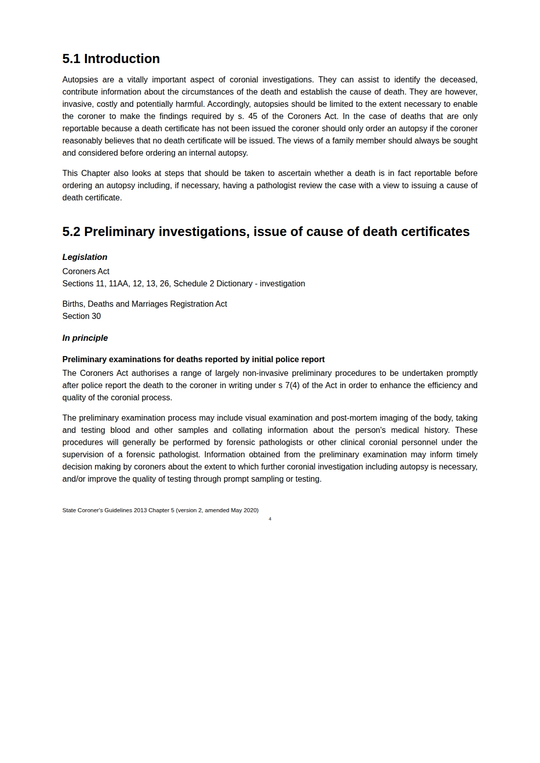5.1 Introduction
Autopsies are a vitally important aspect of coronial investigations. They can assist to identify the deceased, contribute information about the circumstances of the death and establish the cause of death. They are however, invasive, costly and potentially harmful. Accordingly, autopsies should be limited to the extent necessary to enable the coroner to make the findings required by s. 45 of the Coroners Act. In the case of deaths that are only reportable because a death certificate has not been issued the coroner should only order an autopsy if the coroner reasonably believes that no death certificate will be issued. The views of a family member should always be sought and considered before ordering an internal autopsy.
This Chapter also looks at steps that should be taken to ascertain whether a death is in fact reportable before ordering an autopsy including, if necessary, having a pathologist review the case with a view to issuing a cause of death certificate.
5.2 Preliminary investigations, issue of cause of death certificates
Legislation
Coroners Act
Sections 11, 11AA, 12, 13, 26, Schedule 2 Dictionary - investigation
Births, Deaths and Marriages Registration Act
Section 30
In principle
Preliminary examinations for deaths reported by initial police report
The Coroners Act authorises a range of largely non-invasive preliminary procedures to be undertaken promptly after police report the death to the coroner in writing under s 7(4) of the Act in order to enhance the efficiency and quality of the coronial process.
The preliminary examination process may include visual examination and post-mortem imaging of the body, taking and testing blood and other samples and collating information about the person's medical history. These procedures will generally be performed by forensic pathologists or other clinical coronial personnel under the supervision of a forensic pathologist. Information obtained from the preliminary examination may inform timely decision making by coroners about the extent to which further coronial investigation including autopsy is necessary, and/or improve the quality of testing through prompt sampling or testing.
State Coroner's Guidelines 2013 Chapter 5 (version 2, amended May 2020)
4